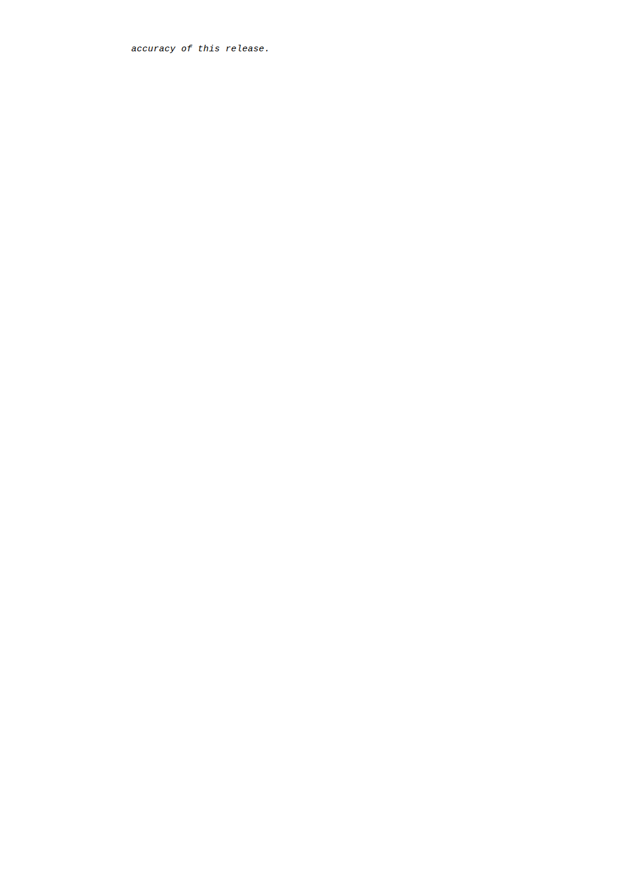accuracy of this release.